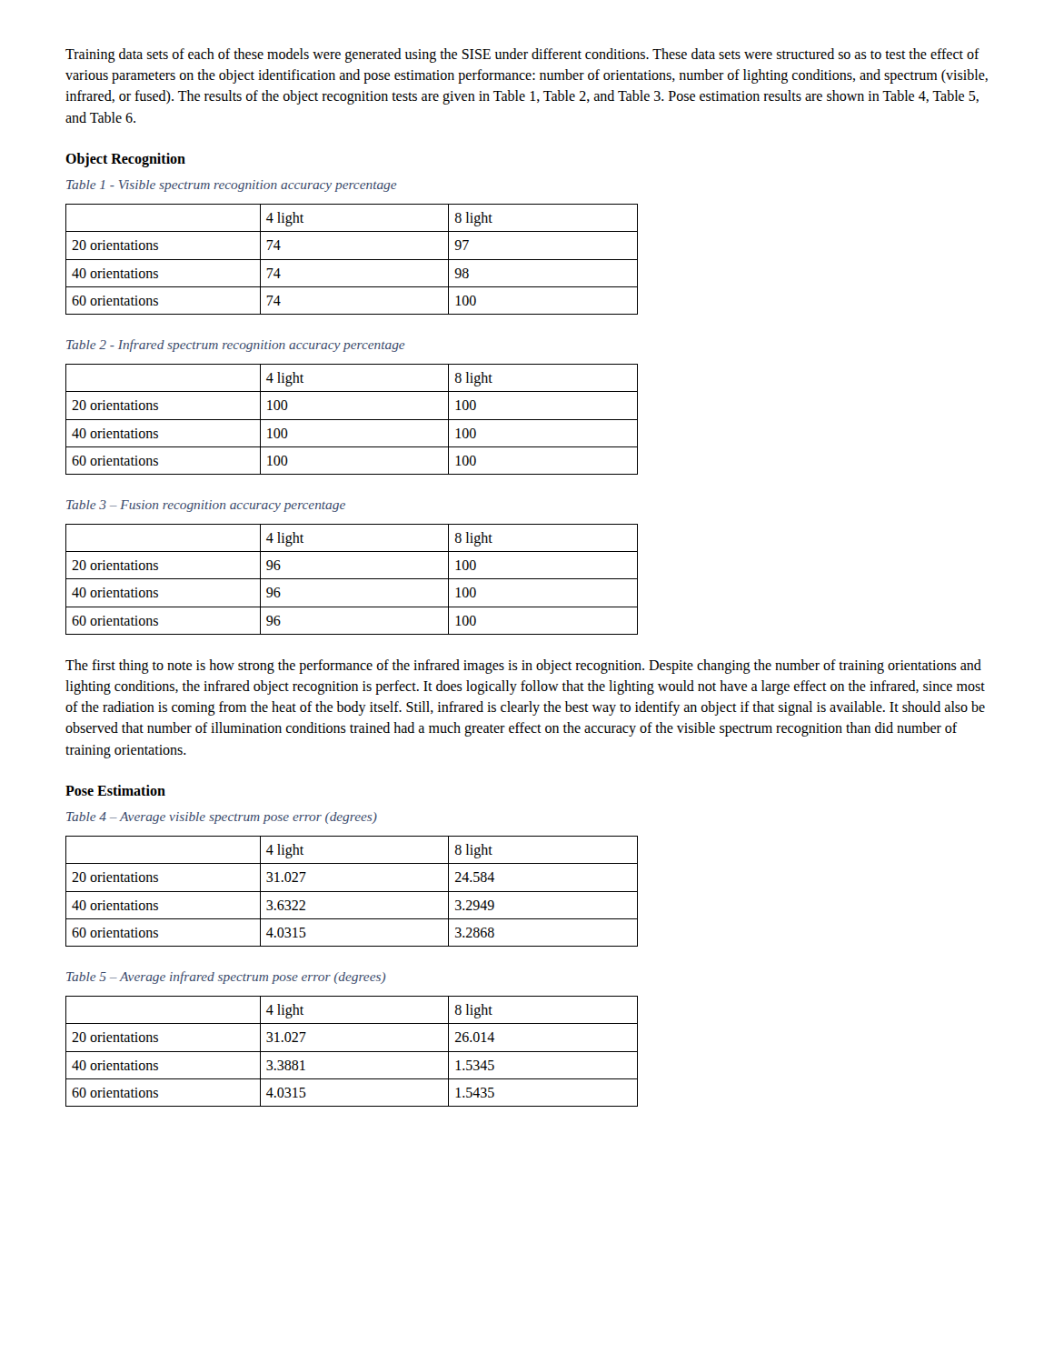Training data sets of each of these models were generated using the SISE under different conditions. These data sets were structured so as to test the effect of various parameters on the object identification and pose estimation performance: number of orientations, number of lighting conditions, and spectrum (visible, infrared, or fused). The results of the object recognition tests are given in Table 1, Table 2, and Table 3. Pose estimation results are shown in Table 4, Table 5, and Table 6.
Object Recognition
Table 1 - Visible spectrum recognition accuracy percentage
| | 4 light | 8 light |
| 20 orientations | 74 | 97 |
| 40 orientations | 74 | 98 |
| 60 orientations | 74 | 100 |
Table 2 - Infrared spectrum recognition accuracy percentage
| | 4 light | 8 light |
| 20 orientations | 100 | 100 |
| 40 orientations | 100 | 100 |
| 60 orientations | 100 | 100 |
Table 3 – Fusion recognition accuracy percentage
| | 4 light | 8 light |
| 20 orientations | 96 | 100 |
| 40 orientations | 96 | 100 |
| 60 orientations | 96 | 100 |
The first thing to note is how strong the performance of the infrared images is in object recognition. Despite changing the number of training orientations and lighting conditions, the infrared object recognition is perfect. It does logically follow that the lighting would not have a large effect on the infrared, since most of the radiation is coming from the heat of the body itself. Still, infrared is clearly the best way to identify an object if that signal is available. It should also be observed that number of illumination conditions trained had a much greater effect on the accuracy of the visible spectrum recognition than did number of training orientations.
Pose Estimation
Table 4 – Average visible spectrum pose error (degrees)
| | 4 light | 8 light |
| 20 orientations | 31.027 | 24.584 |
| 40 orientations | 3.6322 | 3.2949 |
| 60 orientations | 4.0315 | 3.2868 |
Table 5 – Average infrared spectrum pose error (degrees)
| | 4 light | 8 light |
| 20 orientations | 31.027 | 26.014 |
| 40 orientations | 3.3881 | 1.5345 |
| 60 orientations | 4.0315 | 1.5435 |